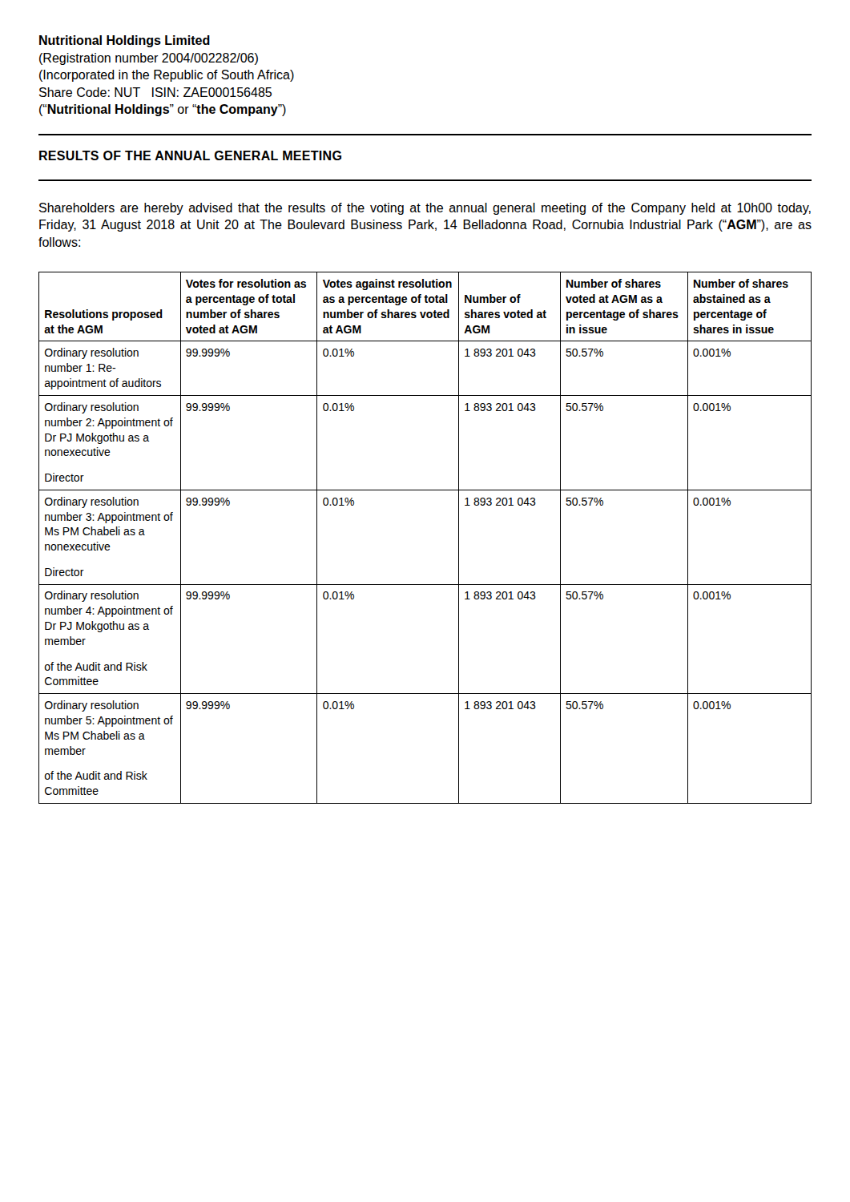Nutritional Holdings Limited
(Registration number 2004/002282/06)
(Incorporated in the Republic of South Africa)
Share Code: NUT ISIN: ZAE000156485
(“Nutritional Holdings” or “the Company”)
RESULTS OF THE ANNUAL GENERAL MEETING
Shareholders are hereby advised that the results of the voting at the annual general meeting of the Company held at 10h00 today, Friday, 31 August 2018 at Unit 20 at The Boulevard Business Park, 14 Belladonna Road, Cornubia Industrial Park (“AGM”), are as follows:
| Resolutions proposed at the AGM | Votes for resolution as a percentage of total number of shares voted at AGM | Votes against resolution as a percentage of total number of shares voted at AGM | Number of shares voted at AGM | Number of shares voted at AGM as a percentage of shares in issue | Number of shares abstained as a percentage of shares in issue |
| --- | --- | --- | --- | --- | --- |
| Ordinary resolution number 1: Re-appointment of auditors | 99.999% | 0.01% | 1 893 201 043 | 50.57% | 0.001% |
| Ordinary resolution number 2: Appointment of Dr PJ Mokgothu as a nonexecutive Director | 99.999% | 0.01% | 1 893 201 043 | 50.57% | 0.001% |
| Ordinary resolution number 3: Appointment of Ms PM Chabeli as a nonexecutive Director | 99.999% | 0.01% | 1 893 201 043 | 50.57% | 0.001% |
| Ordinary resolution number 4: Appointment of Dr PJ Mokgothu as a member of the Audit and Risk Committee | 99.999% | 0.01% | 1 893 201 043 | 50.57% | 0.001% |
| Ordinary resolution number 5: Appointment of Ms PM Chabeli as a member of the Audit and Risk Committee | 99.999% | 0.01% | 1 893 201 043 | 50.57% | 0.001% |